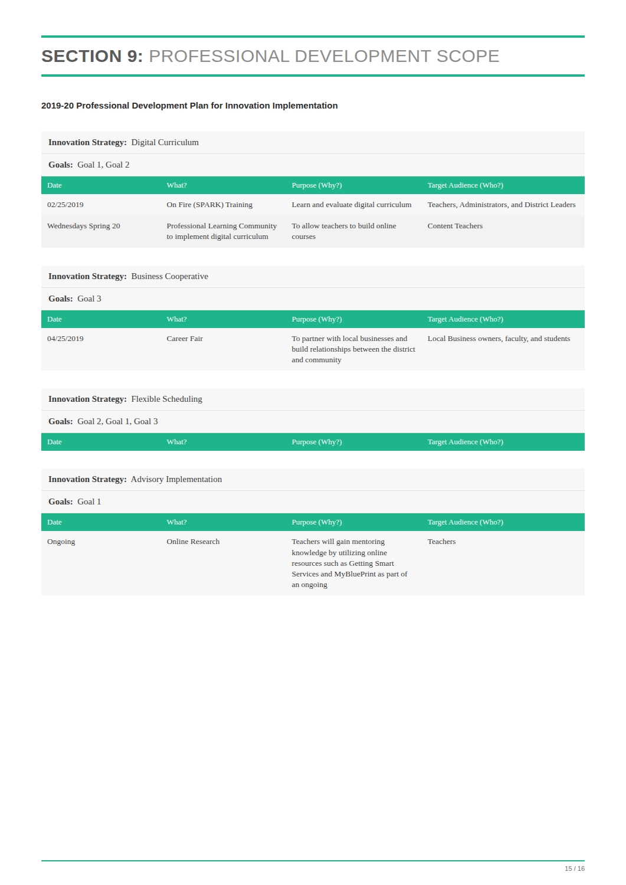SECTION 9: PROFESSIONAL DEVELOPMENT SCOPE
2019-20 Professional Development Plan for Innovation Implementation
Innovation Strategy: Digital Curriculum
Goals: Goal 1, Goal 2
| Date | What? | Purpose (Why?) | Target Audience (Who?) |
| --- | --- | --- | --- |
| 02/25/2019 | On Fire (SPARK) Training | Learn and evaluate digital curriculum | Teachers, Administrators, and District Leaders |
| Wednesdays Spring 20 | Professional Learning Community to implement digital curriculum | To allow teachers to build online courses | Content Teachers |
Innovation Strategy: Business Cooperative
Goals: Goal 3
| Date | What? | Purpose (Why?) | Target Audience (Who?) |
| --- | --- | --- | --- |
| 04/25/2019 | Career Fair | To partner with local businesses and build relationships between the district and community | Local Business owners, faculty, and students |
Innovation Strategy: Flexible Scheduling
Goals: Goal 2, Goal 1, Goal 3
| Date | What? | Purpose (Why?) | Target Audience (Who?) |
| --- | --- | --- | --- |
Innovation Strategy: Advisory Implementation
Goals: Goal 1
| Date | What? | Purpose (Why?) | Target Audience (Who?) |
| --- | --- | --- | --- |
| Ongoing | Online Research | Teachers will gain mentoring knowledge by utilizing online resources such as Getting Smart Services and MyBluePrint as part of an ongoing | Teachers |
15 / 16